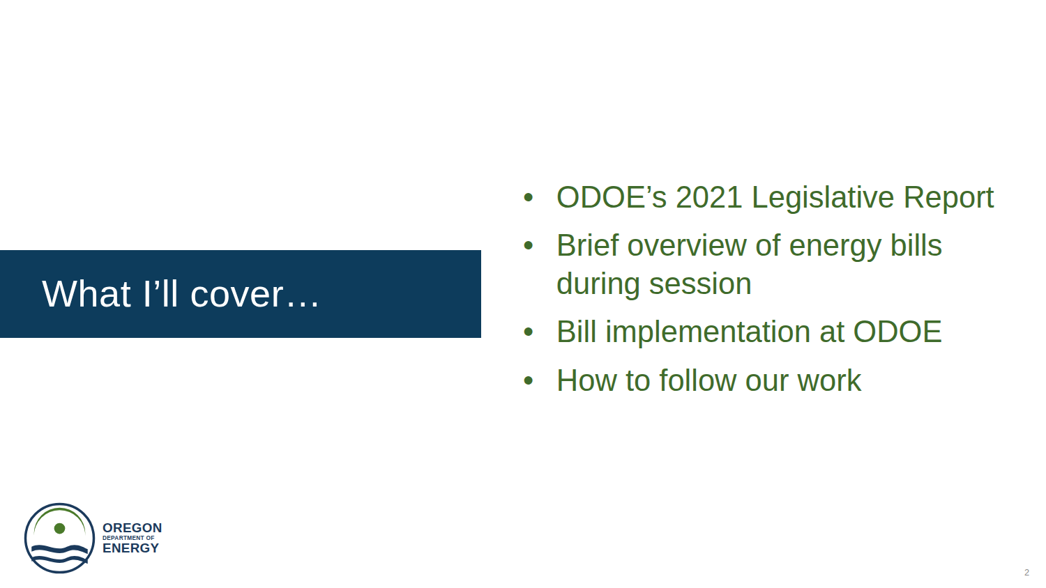What I’ll cover…
ODOE’s 2021 Legislative Report
Brief overview of energy bills during session
Bill implementation at ODOE
How to follow our work
OREGON DEPARTMENT OF ENERGY
2